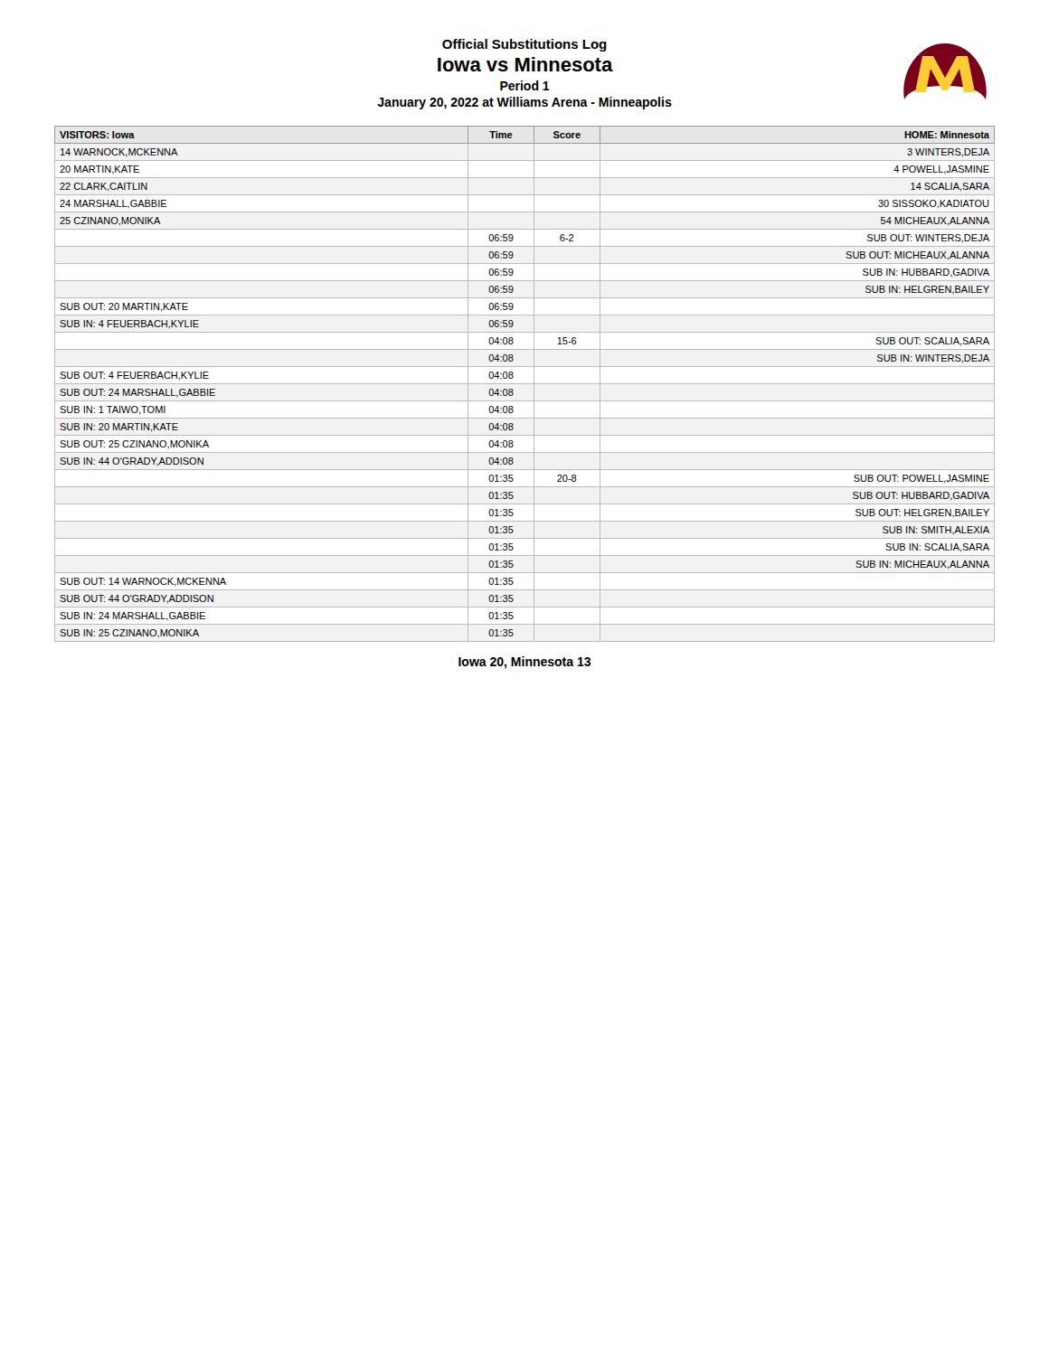Official Substitutions Log
Iowa vs Minnesota
Period 1
January 20, 2022 at Williams Arena - Minneapolis
| VISITORS: Iowa | Time | Score | HOME: Minnesota |
| --- | --- | --- | --- |
| 14 WARNOCK,MCKENNA | | | 3 WINTERS,DEJA |
| 20 MARTIN,KATE | | | 4 POWELL,JASMINE |
| 22 CLARK,CAITLIN | | | 14 SCALIA,SARA |
| 24 MARSHALL,GABBIE | | | 30 SISSOKO,KADIATOU |
| 25 CZINANO,MONIKA | | | 54 MICHEAUX,ALANNA |
| | 06:59 | 6-2 | SUB OUT: WINTERS,DEJA |
| | 06:59 | | SUB OUT: MICHEAUX,ALANNA |
| | 06:59 | | SUB IN: HUBBARD,GADIVA |
| | 06:59 | | SUB IN: HELGREN,BAILEY |
| SUB OUT: 20 MARTIN,KATE | 06:59 | | |
| SUB IN: 4 FEUERBACH,KYLIE | 06:59 | | |
| | 04:08 | 15-6 | SUB OUT: SCALIA,SARA |
| | 04:08 | | SUB IN: WINTERS,DEJA |
| SUB OUT: 4 FEUERBACH,KYLIE | 04:08 | | |
| SUB OUT: 24 MARSHALL,GABBIE | 04:08 | | |
| SUB IN: 1 TAIWO,TOMI | 04:08 | | |
| SUB IN: 20 MARTIN,KATE | 04:08 | | |
| SUB OUT: 25 CZINANO,MONIKA | 04:08 | | |
| SUB IN: 44 O'GRADY,ADDISON | 04:08 | | |
| | 01:35 | 20-8 | SUB OUT: POWELL,JASMINE |
| | 01:35 | | SUB OUT: HUBBARD,GADIVA |
| | 01:35 | | SUB OUT: HELGREN,BAILEY |
| | 01:35 | | SUB IN: SMITH,ALEXIA |
| | 01:35 | | SUB IN: SCALIA,SARA |
| | 01:35 | | SUB IN: MICHEAUX,ALANNA |
| SUB OUT: 14 WARNOCK,MCKENNA | 01:35 | | |
| SUB OUT: 44 O'GRADY,ADDISON | 01:35 | | |
| SUB IN: 24 MARSHALL,GABBIE | 01:35 | | |
| SUB IN: 25 CZINANO,MONIKA | 01:35 | | |
Iowa 20, Minnesota 13